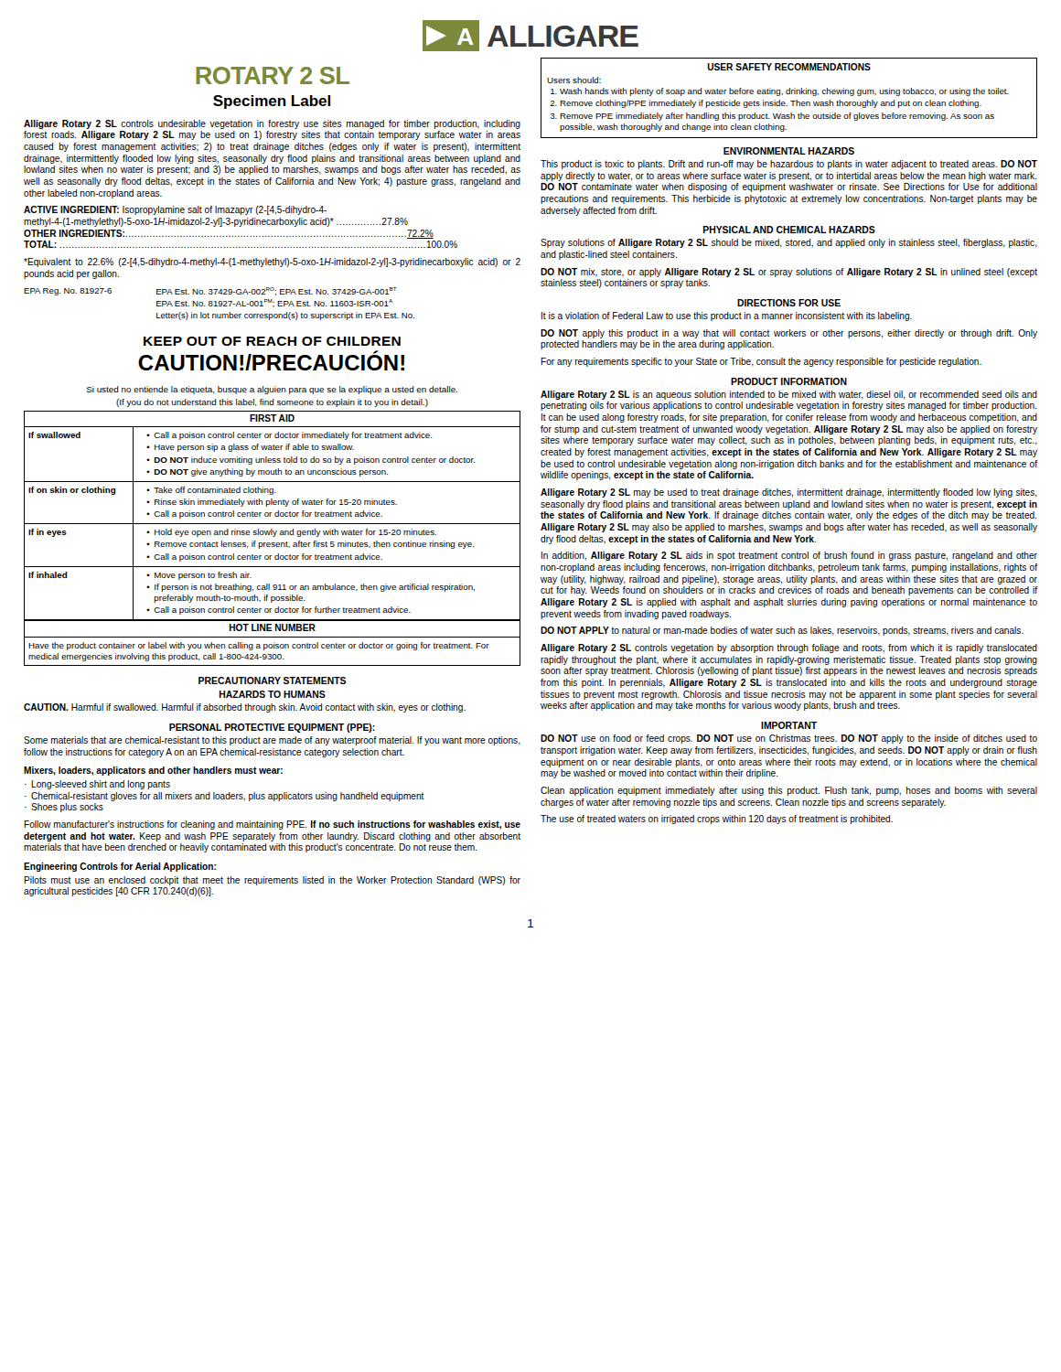ALLIGARE
ROTARY 2 SL
Specimen Label
Alligare Rotary 2 SL controls undesirable vegetation in forestry use sites managed for timber production, including forest roads. Alligare Rotary 2 SL may be used on 1) forestry sites that contain temporary surface water in areas caused by forest management activities; 2) to treat drainage ditches (edges only if water is present), intermittent drainage, intermittently flooded low lying sites, seasonally dry flood plains and transitional areas between upland and lowland sites when no water is present; and 3) be applied to marshes, swamps and bogs after water has receded, as well as seasonally dry flood deltas, except in the states of California and New York; 4) pasture grass, rangeland and other labeled non-cropland areas.
ACTIVE INGREDIENT: Isopropylamine salt of Imazapyr (2-[4,5-dihydro-4-
methyl-4-(1-methylethyl)-5-oxo-1H-imidazol-2-yl]-3-pyridinecarboxylic acid)* ............... 27.8%
OTHER INGREDIENTS:............................................................................................. 72.2%
TOTAL: ......................................................................................................................... 100.0%
*Equivalent to 22.6% (2-[4,5-dihydro-4-methyl-4-(1-methylethyl)-5-oxo-1H-imidazol-2-yl]-3-pyridinecarboxylic acid) or 2 pounds acid per gallon.
| EPA Reg. No. 81927-6 | EPA Est. No. 37429-GA-002 RO ; EPA Est. No. 37429-GA-001 BT EPA Est. No. 81927-AL-001 PM ; EPA Est. No. 11603-ISR-001 A Letter(s) in lot number correspond(s) to superscript in EPA Est. No. |
KEEP OUT OF REACH OF CHILDREN
CAUTION!/PRECAUCIÓN!
Si usted no entiende la etiqueta, busque a alguien para que se la explique a usted en detalle.
(If you do not understand this label, find someone to explain it to you in detail.)
| FIRST AID |
| --- |
| If swallowed | Call a poison control center or doctor immediately for treatment advice. Have person sip a glass of water if able to swallow. DO NOT induce vomiting unless told to do so by a poison control center or doctor. DO NOT give anything by mouth to an unconscious person. |
| If on skin or clothing | Take off contaminated clothing. Rinse skin immediately with plenty of water for 15-20 minutes. Call a poison control center or doctor for treatment advice. |
| If in eyes | Hold eye open and rinse slowly and gently with water for 15-20 minutes. Remove contact lenses, if present, after first 5 minutes, then continue rinsing eye. Call a poison control center or doctor for treatment advice. |
| If inhaled | Move person to fresh air. If person is not breathing, call 911 or an ambulance, then give artificial respiration, preferably mouth-to-mouth, if possible. Call a poison control center or doctor for further treatment advice. |
HOT LINE NUMBER
Have the product container or label with you when calling a poison control center or doctor or going for treatment. For medical emergencies involving this product, call 1-800-424-9300.
PRECAUTIONARY STATEMENTS
HAZARDS TO HUMANS
CAUTION. Harmful if swallowed. Harmful if absorbed through skin. Avoid contact with skin, eyes or clothing.
PERSONAL PROTECTIVE EQUIPMENT (PPE):
Some materials that are chemical-resistant to this product are made of any waterproof material. If you want more options, follow the instructions for category A on an EPA chemical-resistance category selection chart.
Mixers, loaders, applicators and other handlers must wear:
Long-sleeved shirt and long pants
Chemical-resistant gloves for all mixers and loaders, plus applicators using handheld equipment
Shoes plus socks
Follow manufacturer's instructions for cleaning and maintaining PPE. If no such instructions for washables exist, use detergent and hot water. Keep and wash PPE separately from other laundry. Discard clothing and other absorbent materials that have been drenched or heavily contaminated with this product's concentrate. Do not reuse them.
Engineering Controls for Aerial Application:
Pilots must use an enclosed cockpit that meet the requirements listed in the Worker Protection Standard (WPS) for agricultural pesticides [40 CFR 170.240(d)(6)].
USER SAFETY RECOMMENDATIONS
Users should:
Wash hands with plenty of soap and water before eating, drinking, chewing gum, using tobacco, or using the toilet.
Remove clothing/PPE immediately if pesticide gets inside. Then wash thoroughly and put on clean clothing.
Remove PPE immediately after handling this product. Wash the outside of gloves before removing. As soon as possible, wash thoroughly and change into clean clothing.
ENVIRONMENTAL HAZARDS
This product is toxic to plants. Drift and run-off may be hazardous to plants in water adjacent to treated areas. DO NOT apply directly to water, or to areas where surface water is present, or to intertidal areas below the mean high water mark. DO NOT contaminate water when disposing of equipment washwater or rinsate. See Directions for Use for additional precautions and requirements. This herbicide is phytotoxic at extremely low concentrations. Non-target plants may be adversely affected from drift.
PHYSICAL AND CHEMICAL HAZARDS
Spray solutions of Alligare Rotary 2 SL should be mixed, stored, and applied only in stainless steel, fiberglass, plastic, and plastic-lined steel containers.
DO NOT mix, store, or apply Alligare Rotary 2 SL or spray solutions of Alligare Rotary 2 SL in unlined steel (except stainless steel) containers or spray tanks.
DIRECTIONS FOR USE
It is a violation of Federal Law to use this product in a manner inconsistent with its labeling.
DO NOT apply this product in a way that will contact workers or other persons, either directly or through drift. Only protected handlers may be in the area during application.
For any requirements specific to your State or Tribe, consult the agency responsible for pesticide regulation.
PRODUCT INFORMATION
Alligare Rotary 2 SL is an aqueous solution intended to be mixed with water, diesel oil, or recommended seed oils and penetrating oils for various applications to control undesirable vegetation in forestry sites managed for timber production. It can be used along forestry roads, for site preparation, for conifer release from woody and herbaceous competition, and for stump and cut-stem treatment of unwanted woody vegetation. Alligare Rotary 2 SL may also be applied on forestry sites where temporary surface water may collect, such as in potholes, between planting beds, in equipment ruts, etc., created by forest management activities, except in the states of California and New York. Alligare Rotary 2 SL may be used to control undesirable vegetation along non-irrigation ditch banks and for the establishment and maintenance of wildlife openings, except in the state of California.
Alligare Rotary 2 SL may be used to treat drainage ditches, intermittent drainage, intermittently flooded low lying sites, seasonally dry flood plains and transitional areas between upland and lowland sites when no water is present, except in the states of California and New York. If drainage ditches contain water, only the edges of the ditch may be treated. Alligare Rotary 2 SL may also be applied to marshes, swamps and bogs after water has receded, as well as seasonally dry flood deltas, except in the states of California and New York.
In addition, Alligare Rotary 2 SL aids in spot treatment control of brush found in grass pasture, rangeland and other non-cropland areas including fencerows, non-irrigation ditchbanks, petroleum tank farms, pumping installations, rights of way (utility, highway, railroad and pipeline), storage areas, utility plants, and areas within these sites that are grazed or cut for hay. Weeds found on shoulders or in cracks and crevices of roads and beneath pavements can be controlled if Alligare Rotary 2 SL is applied with asphalt and asphalt slurries during paving operations or normal maintenance to prevent weeds from invading paved roadways.
DO NOT APPLY to natural or man-made bodies of water such as lakes, reservoirs, ponds, streams, rivers and canals.
Alligare Rotary 2 SL controls vegetation by absorption through foliage and roots, from which it is rapidly translocated rapidly throughout the plant, where it accumulates in rapidly-growing meristematic tissue. Treated plants stop growing soon after spray treatment. Chlorosis (yellowing of plant tissue) first appears in the newest leaves and necrosis spreads from this point. In perennials, Alligare Rotary 2 SL is translocated into and kills the roots and underground storage tissues to prevent most regrowth. Chlorosis and tissue necrosis may not be apparent in some plant species for several weeks after application and may take months for various woody plants, brush and trees.
IMPORTANT
DO NOT use on food or feed crops. DO NOT use on Christmas trees. DO NOT apply to the inside of ditches used to transport irrigation water. Keep away from fertilizers, insecticides, fungicides, and seeds. DO NOT apply or drain or flush equipment on or near desirable plants, or onto areas where their roots may extend, or in locations where the chemical may be washed or moved into contact within their dripline.
Clean application equipment immediately after using this product. Flush tank, pump, hoses and booms with several charges of water after removing nozzle tips and screens. Clean nozzle tips and screens separately.
The use of treated waters on irrigated crops within 120 days of treatment is prohibited.
1